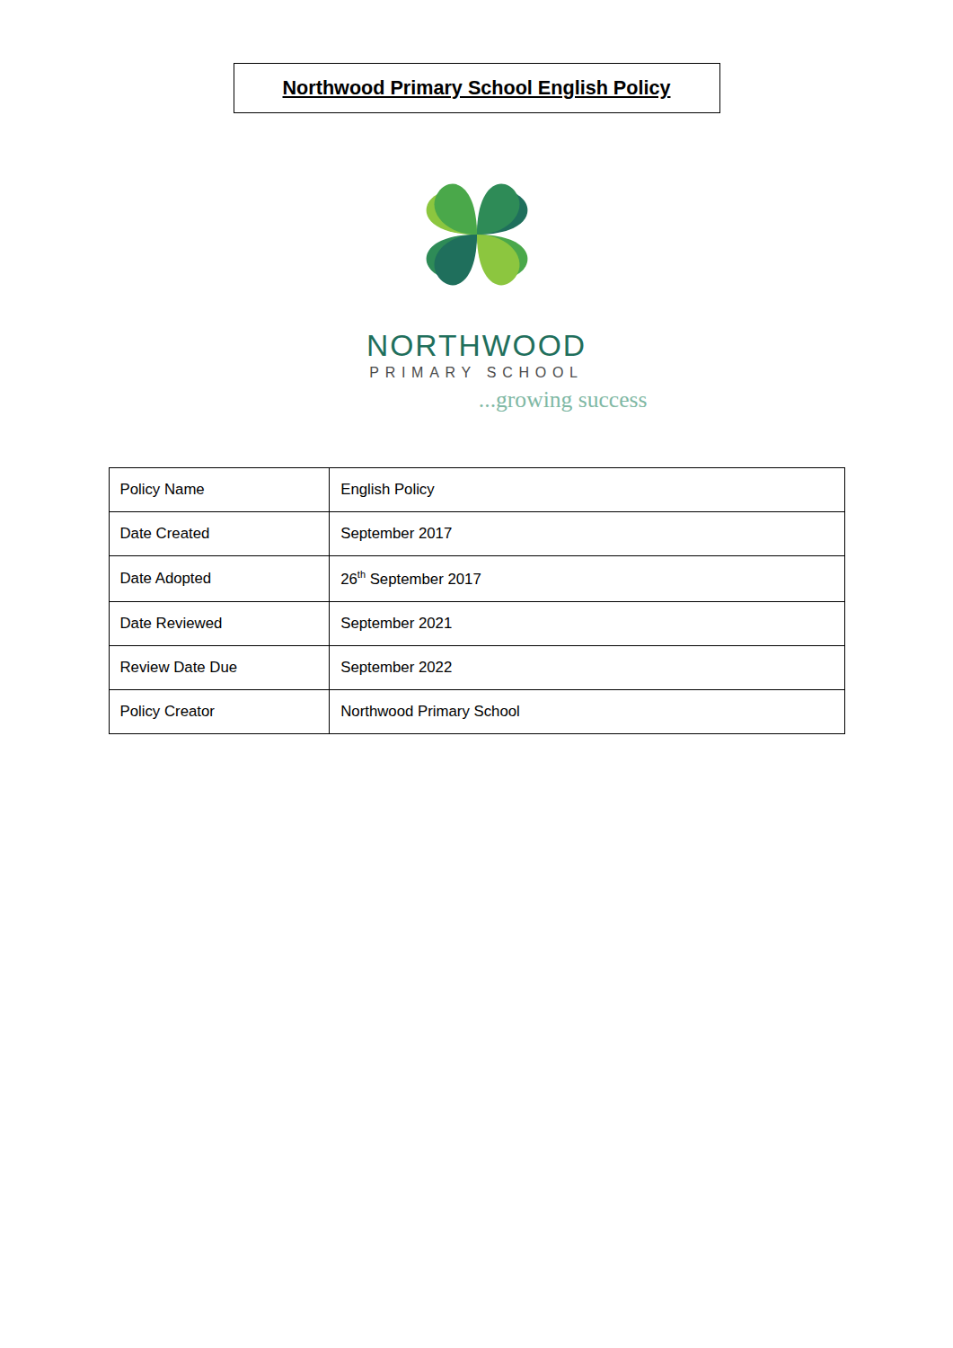Northwood Primary School English Policy
NORTHWOOD
PRIMARY SCHOOL
...growing success
| Policy Name | English Policy |
| Date Created | September 2017 |
| Date Adopted | 26 th September 2017 |
| Date Reviewed | September 2021 |
| Review Date Due | September 2022 |
| Policy Creator | Northwood Primary School |